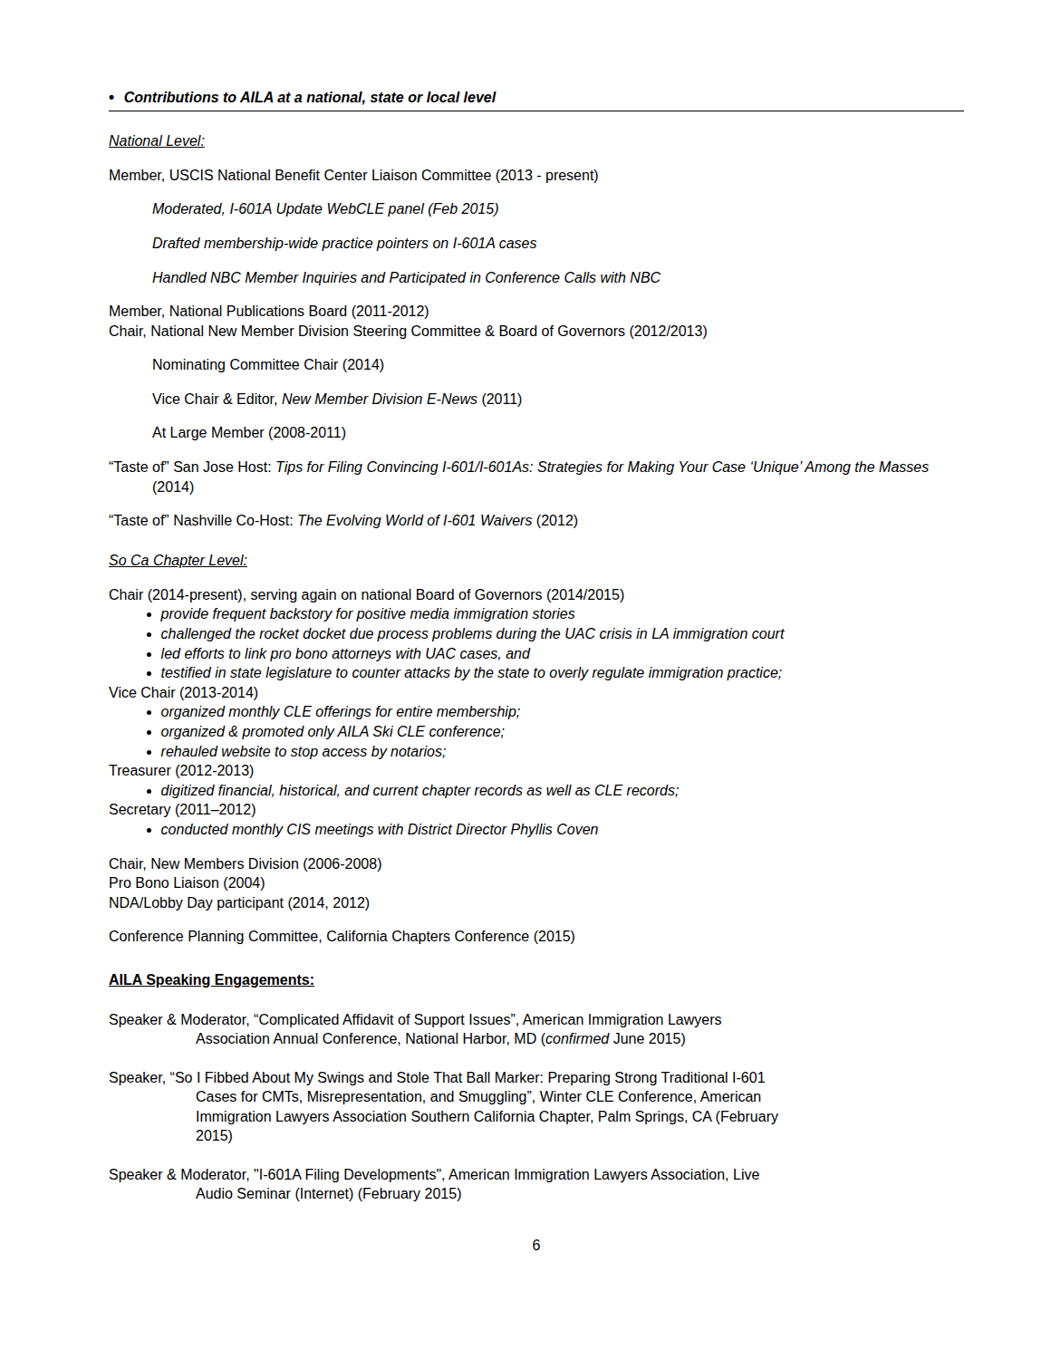Contributions to AILA at a national, state or local level
National Level:
Member, USCIS National Benefit Center Liaison Committee (2013 - present)
Moderated, I-601A Update WebCLE panel (Feb 2015)
Drafted membership-wide practice pointers on I-601A cases
Handled NBC Member Inquiries and Participated in Conference Calls with NBC
Member, National Publications Board (2011-2012)
Chair, National New Member Division Steering Committee & Board of Governors (2012/2013)
Nominating Committee Chair (2014)
Vice Chair & Editor, New Member Division E-News (2011)
At Large Member (2008-2011)
“Taste of” San Jose Host: Tips for Filing Convincing I-601/I-601As: Strategies for Making Your Case ‘Unique’ Among the Masses (2014)
“Taste of” Nashville Co-Host: The Evolving World of I-601 Waivers (2012)
So Ca Chapter Level:
Chair (2014-present), serving again on national Board of Governors (2014/2015)
provide frequent backstory for positive media immigration stories
challenged the rocket docket due process problems during the UAC crisis in LA immigration court
led efforts to link pro bono attorneys with UAC cases, and
testified in state legislature to counter attacks by the state to overly regulate immigration practice;
Vice Chair (2013-2014)
organized monthly CLE offerings for entire membership;
organized & promoted only AILA Ski CLE conference;
rehauled website to stop access by notarios;
Treasurer (2012-2013)
digitized financial, historical, and current chapter records as well as CLE records;
Secretary (2011–2012)
conducted monthly CIS meetings with District Director Phyllis Coven
Chair, New Members Division (2006-2008)
Pro Bono Liaison (2004)
NDA/Lobby Day participant (2014, 2012)
Conference Planning Committee, California Chapters Conference (2015)
AILA Speaking Engagements:
Speaker & Moderator, “Complicated Affidavit of Support Issues”, American Immigration LawyersAssociation Annual Conference, National Harbor, MD (confirmed June 2015)
Speaker, “So I Fibbed About My Swings and Stole That Ball Marker: Preparing Strong Traditional I-601Cases for CMTs, Misrepresentation, and Smuggling”, Winter CLE Conference, American Immigration Lawyers Association Southern California Chapter, Palm Springs, CA (February 2015)
Speaker & Moderator, "I-601A Filing Developments", American Immigration Lawyers Association, LiveAudio Seminar (Internet) (February 2015)
6